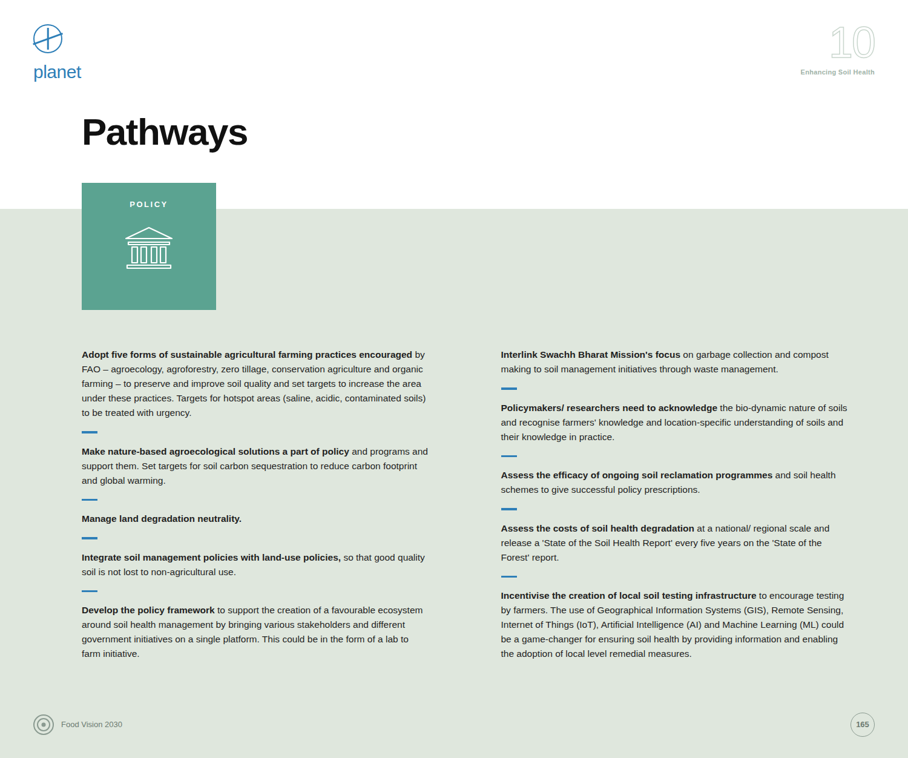planet
10
Enhancing Soil Health
Pathways
POLICY
Adopt five forms of sustainable agricultural farming practices encouraged by FAO – agroecology, agroforestry, zero tillage, conservation agriculture and organic farming – to preserve and improve soil quality and set targets to increase the area under these practices. Targets for hotspot areas (saline, acidic, contaminated soils) to be treated with urgency.
Make nature-based agroecological solutions a part of policy and programs and support them. Set targets for soil carbon sequestration to reduce carbon footprint and global warming.
Manage land degradation neutrality.
Integrate soil management policies with land-use policies, so that good quality soil is not lost to non-agricultural use.
Develop the policy framework to support the creation of a favourable ecosystem around soil health management by bringing various stakeholders and different government initiatives on a single platform. This could be in the form of a lab to farm initiative.
Interlink Swachh Bharat Mission's focus on garbage collection and compost making to soil management initiatives through waste management.
Policymakers/ researchers need to acknowledge the bio-dynamic nature of soils and recognise farmers' knowledge and location-specific understanding of soils and their knowledge in practice.
Assess the efficacy of ongoing soil reclamation programmes and soil health schemes to give successful policy prescriptions.
Assess the costs of soil health degradation at a national/ regional scale and release a 'State of the Soil Health Report' every five years on the 'State of the Forest' report.
Incentivise the creation of local soil testing infrastructure to encourage testing by farmers. The use of Geographical Information Systems (GIS), Remote Sensing, Internet of Things (IoT), Artificial Intelligence (AI) and Machine Learning (ML) could be a game-changer for ensuring soil health by providing information and enabling the adoption of local level remedial measures.
Food Vision 2030
165